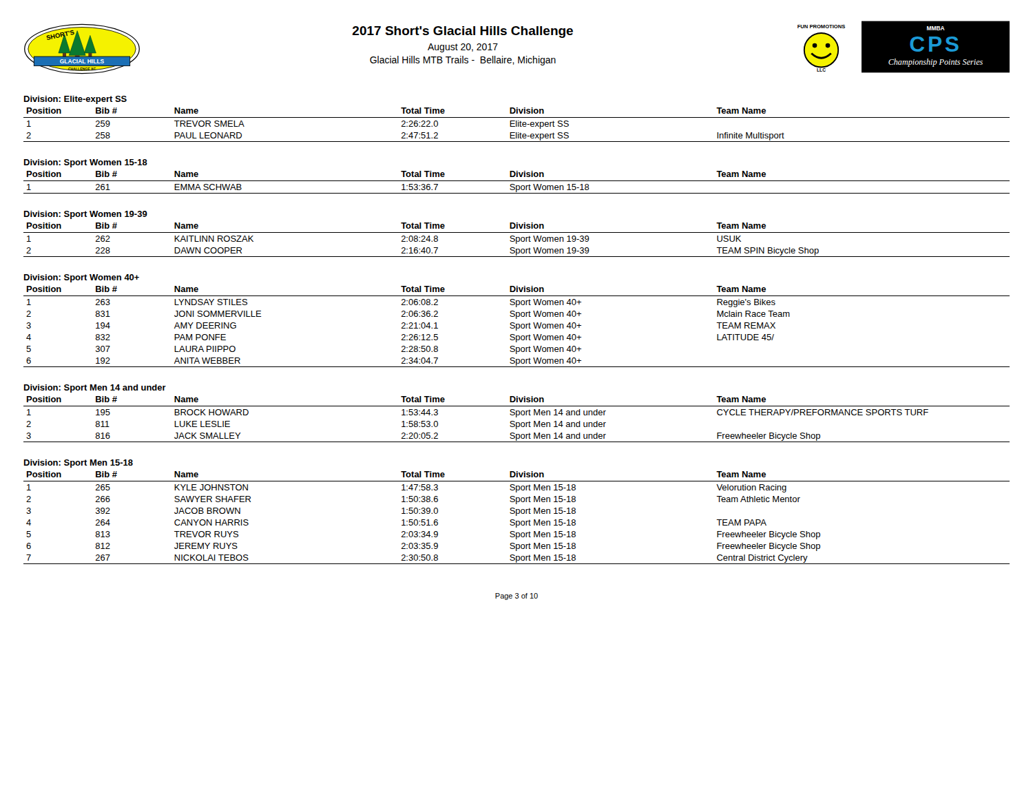GLACIAL HILLS CHALLENGE XC SHORT'S
2017 Short's Glacial Hills Challenge
August 20, 2017
Glacial Hills MTB Trails - Bellaire, Michigan
FUN PROMOTIONS LLC MMBA CPS Championship Points Series
Division: Elite-expert SS
| Position | Bib # | Name | Total Time | Division | Team Name |
| --- | --- | --- | --- | --- | --- |
| 1 | 259 | TREVOR SMELA | 2:26:22.0 | Elite-expert SS | |
| 2 | 258 | PAUL LEONARD | 2:47:51.2 | Elite-expert SS | Infinite Multisport |
Division: Sport Women 15-18
| Position | Bib # | Name | Total Time | Division | Team Name |
| --- | --- | --- | --- | --- | --- |
| 1 | 261 | EMMA SCHWAB | 1:53:36.7 | Sport Women 15-18 | |
Division: Sport Women 19-39
| Position | Bib # | Name | Total Time | Division | Team Name |
| --- | --- | --- | --- | --- | --- |
| 1 | 262 | KAITLINN ROSZAK | 2:08:24.8 | Sport Women 19-39 | USUK |
| 2 | 228 | DAWN COOPER | 2:16:40.7 | Sport Women 19-39 | TEAM SPIN Bicycle Shop |
Division: Sport Women 40+
| Position | Bib # | Name | Total Time | Division | Team Name |
| --- | --- | --- | --- | --- | --- |
| 1 | 263 | LYNDSAY STILES | 2:06:08.2 | Sport Women 40+ | Reggie's Bikes |
| 2 | 831 | JONI SOMMERVILLE | 2:06:36.2 | Sport Women 40+ | Mclain Race Team |
| 3 | 194 | AMY DEERING | 2:21:04.1 | Sport Women 40+ | TEAM REMAX |
| 4 | 832 | PAM PONFE | 2:26:12.5 | Sport Women 40+ | LATITUDE 45/ |
| 5 | 307 | LAURA PIIPPO | 2:28:50.8 | Sport Women 40+ | |
| 6 | 192 | ANITA WEBBER | 2:34:04.7 | Sport Women 40+ | |
Division: Sport Men 14 and under
| Position | Bib # | Name | Total Time | Division | Team Name |
| --- | --- | --- | --- | --- | --- |
| 1 | 195 | BROCK HOWARD | 1:53:44.3 | Sport Men 14 and under | CYCLE THERAPY/PREFORMANCE SPORTS TURF |
| 2 | 811 | LUKE LESLIE | 1:58:53.0 | Sport Men 14 and under | |
| 3 | 816 | JACK SMALLEY | 2:20:05.2 | Sport Men 14 and under | Freewheeler Bicycle Shop |
Division: Sport Men 15-18
| Position | Bib # | Name | Total Time | Division | Team Name |
| --- | --- | --- | --- | --- | --- |
| 1 | 265 | KYLE JOHNSTON | 1:47:58.3 | Sport Men 15-18 | Velorution Racing |
| 2 | 266 | SAWYER SHAFER | 1:50:38.6 | Sport Men 15-18 | Team Athletic Mentor |
| 3 | 392 | JACOB BROWN | 1:50:39.0 | Sport Men 15-18 | |
| 4 | 264 | CANYON HARRIS | 1:50:51.6 | Sport Men 15-18 | TEAM PAPA |
| 5 | 813 | TREVOR RUYS | 2:03:34.9 | Sport Men 15-18 | Freewheeler Bicycle Shop |
| 6 | 812 | JEREMY RUYS | 2:03:35.9 | Sport Men 15-18 | Freewheeler Bicycle Shop |
| 7 | 267 | NICKOLAI TEBOS | 2:30:50.8 | Sport Men 15-18 | Central District Cyclery |
Page 3 of 10